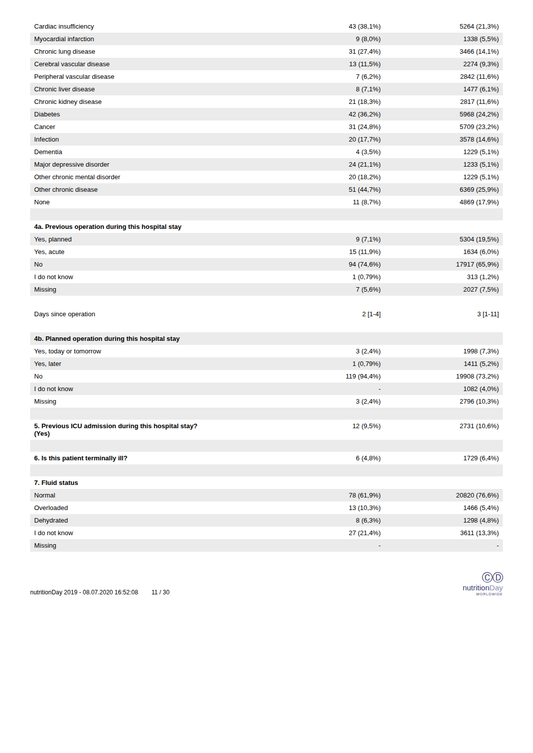| Cardiac insufficiency | 43 (38,1%) | 5264 (21,3%) |
| Myocardial infarction | 9 (8,0%) | 1338 (5,5%) |
| Chronic lung disease | 31 (27,4%) | 3466 (14,1%) |
| Cerebral vascular disease | 13 (11,5%) | 2274 (9,3%) |
| Peripheral vascular disease | 7 (6,2%) | 2842 (11,6%) |
| Chronic liver disease | 8 (7,1%) | 1477 (6,1%) |
| Chronic kidney disease | 21 (18,3%) | 2817 (11,6%) |
| Diabetes | 42 (36,2%) | 5968 (24,2%) |
| Cancer | 31 (24,8%) | 5709 (23,2%) |
| Infection | 20 (17,7%) | 3578 (14,6%) |
| Dementia | 4 (3,5%) | 1229 (5,1%) |
| Major depressive disorder | 24 (21,1%) | 1233 (5,1%) |
| Other chronic mental disorder | 20 (18,2%) | 1229 (5,1%) |
| Other chronic disease | 51 (44,7%) | 6369 (25,9%) |
| None | 11 (8,7%) | 4869 (17,9%) |
| 4a. Previous operation during this hospital stay | | |
| Yes, planned | 9 (7,1%) | 5304 (19,5%) |
| Yes, acute | 15 (11,9%) | 1634 (6,0%) |
| No | 94 (74,6%) | 17917 (65,9%) |
| I do not know | 1 (0,79%) | 313 (1,2%) |
| Missing | 7 (5,6%) | 2027 (7,5%) |
| Days since operation | 2 [1-4] | 3 [1-11] |
| 4b. Planned operation during this hospital stay | | |
| Yes, today or tomorrow | 3 (2,4%) | 1998 (7,3%) |
| Yes, later | 1 (0,79%) | 1411 (5,2%) |
| No | 119 (94,4%) | 19908 (73,2%) |
| I do not know | - | 1082 (4,0%) |
| Missing | 3 (2,4%) | 2796 (10,3%) |
| 5. Previous ICU admission during this hospital stay? (Yes) | 12 (9,5%) | 2731 (10,6%) |
| 6. Is this patient terminally ill? | 6 (4,8%) | 1729 (6,4%) |
| 7. Fluid status | | |
| Normal | 78 (61,9%) | 20820 (76,6%) |
| Overloaded | 13 (10,3%) | 1466 (5,4%) |
| Dehydrated | 8 (6,3%) | 1298 (4,8%) |
| I do not know | 27 (21,4%) | 3611 (13,3%) |
| Missing | - | - |
nutritionDay 2019 - 08.07.2020 16:52:08 11 / 30
ⒸⒹ
nutritionDay
WORLDWIDE